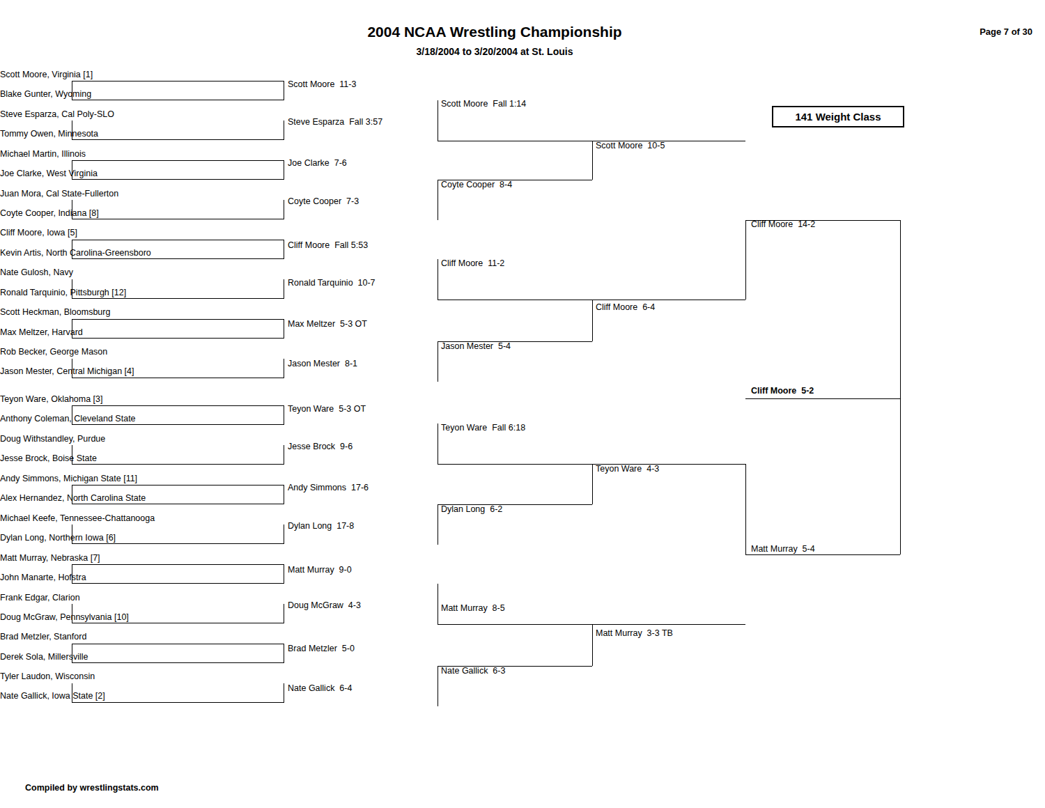Page 7 of 30
2004 NCAA Wrestling Championship
3/18/2004 to 3/20/2004 at St. Louis
141 Weight Class
Scott Moore, Virginia [1]
Blake Gunter, Wyoming
Steve Esparza, Cal Poly-SLO
Tommy Owen, Minnesota
Michael Martin, Illinois
Joe Clarke, West Virginia
Juan Mora, Cal State-Fullerton
Coyte Cooper, Indiana [8]
Cliff Moore, Iowa [5]
Kevin Artis, North Carolina-Greensboro
Nate Gulosh, Navy
Ronald Tarquinio, Pittsburgh [12]
Scott Heckman, Bloomsburg
Max Meltzer, Harvard
Rob Becker, George Mason
Jason Mester, Central Michigan [4]
Teyon Ware, Oklahoma [3]
Anthony Coleman, Cleveland State
Doug Withstandley, Purdue
Jesse Brock, Boise State
Andy Simmons, Michigan State [11]
Alex Hernandez, North Carolina State
Michael Keefe, Tennessee-Chattanooga
Dylan Long, Northern Iowa [6]
Matt Murray, Nebraska [7]
John Manarte, Hofstra
Frank Edgar, Clarion
Doug McGraw, Pennsylvania [10]
Brad Metzler, Stanford
Derek Sola, Millersville
Tyler Laudon, Wisconsin
Nate Gallick, Iowa State [2]
Scott Moore 11-3
Steve Esparza Fall 3:57
Joe Clarke 7-6
Coyte Cooper 7-3
Cliff Moore Fall 5:53
Ronald Tarquinio 10-7
Max Meltzer 5-3 OT
Jason Mester 8-1
Teyon Ware 5-3 OT
Jesse Brock 9-6
Andy Simmons 17-6
Dylan Long 17-8
Matt Murray 9-0
Doug McGraw 4-3
Brad Metzler 5-0
Nate Gallick 6-4
Scott Moore Fall 1:14
Coyte Cooper 8-4
Cliff Moore 11-2
Jason Mester 5-4
Teyon Ware Fall 6:18
Dylan Long 6-2
Matt Murray 8-5
Nate Gallick 6-3
Scott Moore 10-5
Cliff Moore 6-4
Teyon Ware 4-3
Matt Murray 3-3 TB
Cliff Moore 14-2
Matt Murray 5-4
Cliff Moore 5-2
Compiled by wrestlingstats.com